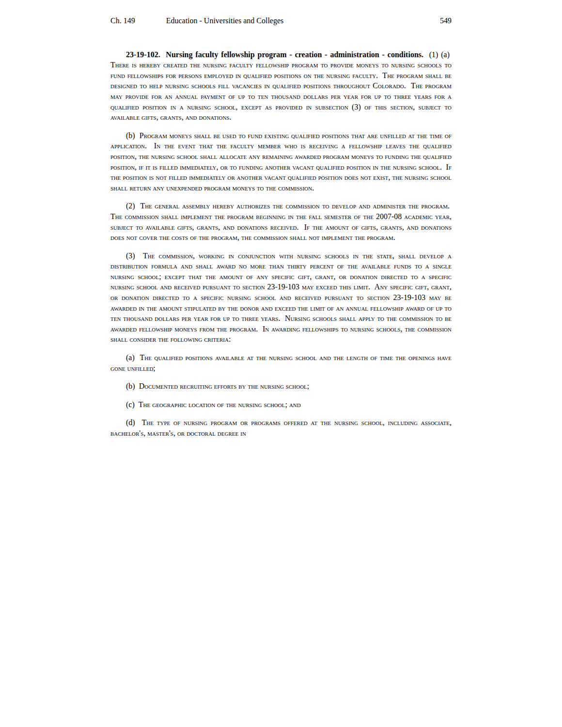Ch. 149 Education - Universities and Colleges 549
23-19-102. Nursing faculty fellowship program - creation - administration - conditions. (1) (a) There is hereby created the nursing faculty fellowship program to provide moneys to nursing schools to fund fellowships for persons employed in qualified positions on the nursing faculty. The program shall be designed to help nursing schools fill vacancies in qualified positions throughout Colorado. The program may provide for an annual payment of up to ten thousand dollars per year for up to three years for a qualified position in a nursing school, except as provided in subsection (3) of this section, subject to available gifts, grants, and donations.
(b) Program moneys shall be used to fund existing qualified positions that are unfilled at the time of application. In the event that the faculty member who is receiving a fellowship leaves the qualified position, the nursing school shall allocate any remaining awarded program moneys to funding the qualified position, if it is filled immediately, or to funding another vacant qualified position in the nursing school. If the position is not filled immediately or another vacant qualified position does not exist, the nursing school shall return any unexpended program moneys to the commission.
(2) The general assembly hereby authorizes the commission to develop and administer the program. The commission shall implement the program beginning in the fall semester of the 2007-08 academic year, subject to available gifts, grants, and donations received. If the amount of gifts, grants, and donations does not cover the costs of the program, the commission shall not implement the program.
(3) The commission, working in conjunction with nursing schools in the state, shall develop a distribution formula and shall award no more than thirty percent of the available funds to a single nursing school; except that the amount of any specific gift, grant, or donation directed to a specific nursing school and received pursuant to section 23-19-103 may exceed this limit. Any specific gift, grant, or donation directed to a specific nursing school and received pursuant to section 23-19-103 may be awarded in the amount stipulated by the donor and exceed the limit of an annual fellowship award of up to ten thousand dollars per year for up to three years. Nursing schools shall apply to the commission to be awarded fellowship moneys from the program. In awarding fellowships to nursing schools, the commission shall consider the following criteria:
(a) The qualified positions available at the nursing school and the length of time the openings have gone unfilled;
(b) Documented recruiting efforts by the nursing school;
(c) The geographic location of the nursing school; and
(d) The type of nursing program or programs offered at the nursing school, including associate, bachelor's, master's, or doctoral degree in